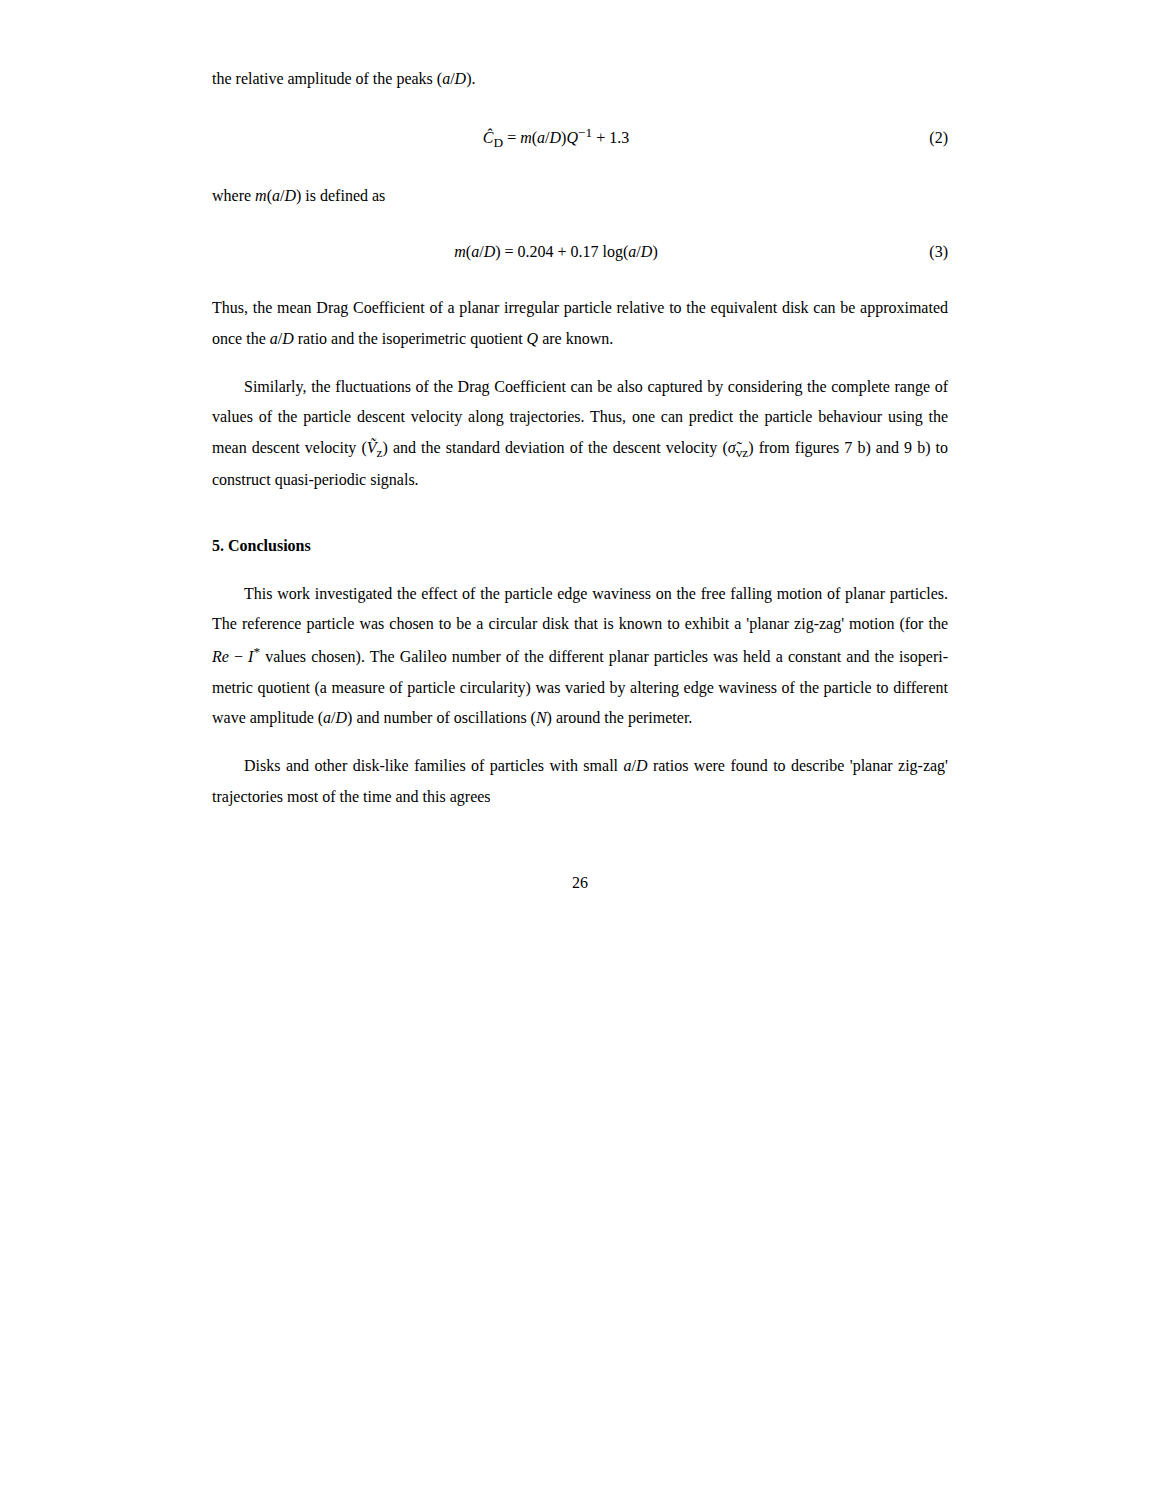the relative amplitude of the peaks (a/D).
ĈD = m(a/D)Q−1 + 1.3 (2)
where m(a/D) is defined as
m(a/D) = 0.204 + 0.17 log(a/D) (3)
Thus, the mean Drag Coefficient of a planar irregular particle relative to the equivalent disk can be approximated once the a/D ratio and the isoperimetric quotient Q are known.
Similarly, the fluctuations of the Drag Coefficient can be also captured by considering the complete range of values of the particle descent velocity along trajectories. Thus, one can predict the particle behaviour using the mean descent velocity (Ṽz) and the standard deviation of the descent velocity (σ̃vz) from figures 7 b) and 9 b) to construct quasi-periodic signals.
5. Conclusions
This work investigated the effect of the particle edge waviness on the free falling motion of planar particles. The reference particle was chosen to be a circular disk that is known to exhibit a 'planar zig-zag' motion (for the Re − I* values chosen). The Galileo number of the different planar particles was held a constant and the isoperimetric quotient (a measure of particle circularity) was varied by altering edge waviness of the particle to different wave amplitude (a/D) and number of oscillations (N) around the perimeter.
Disks and other disk-like families of particles with small a/D ratios were found to describe 'planar zig-zag' trajectories most of the time and this agrees
26